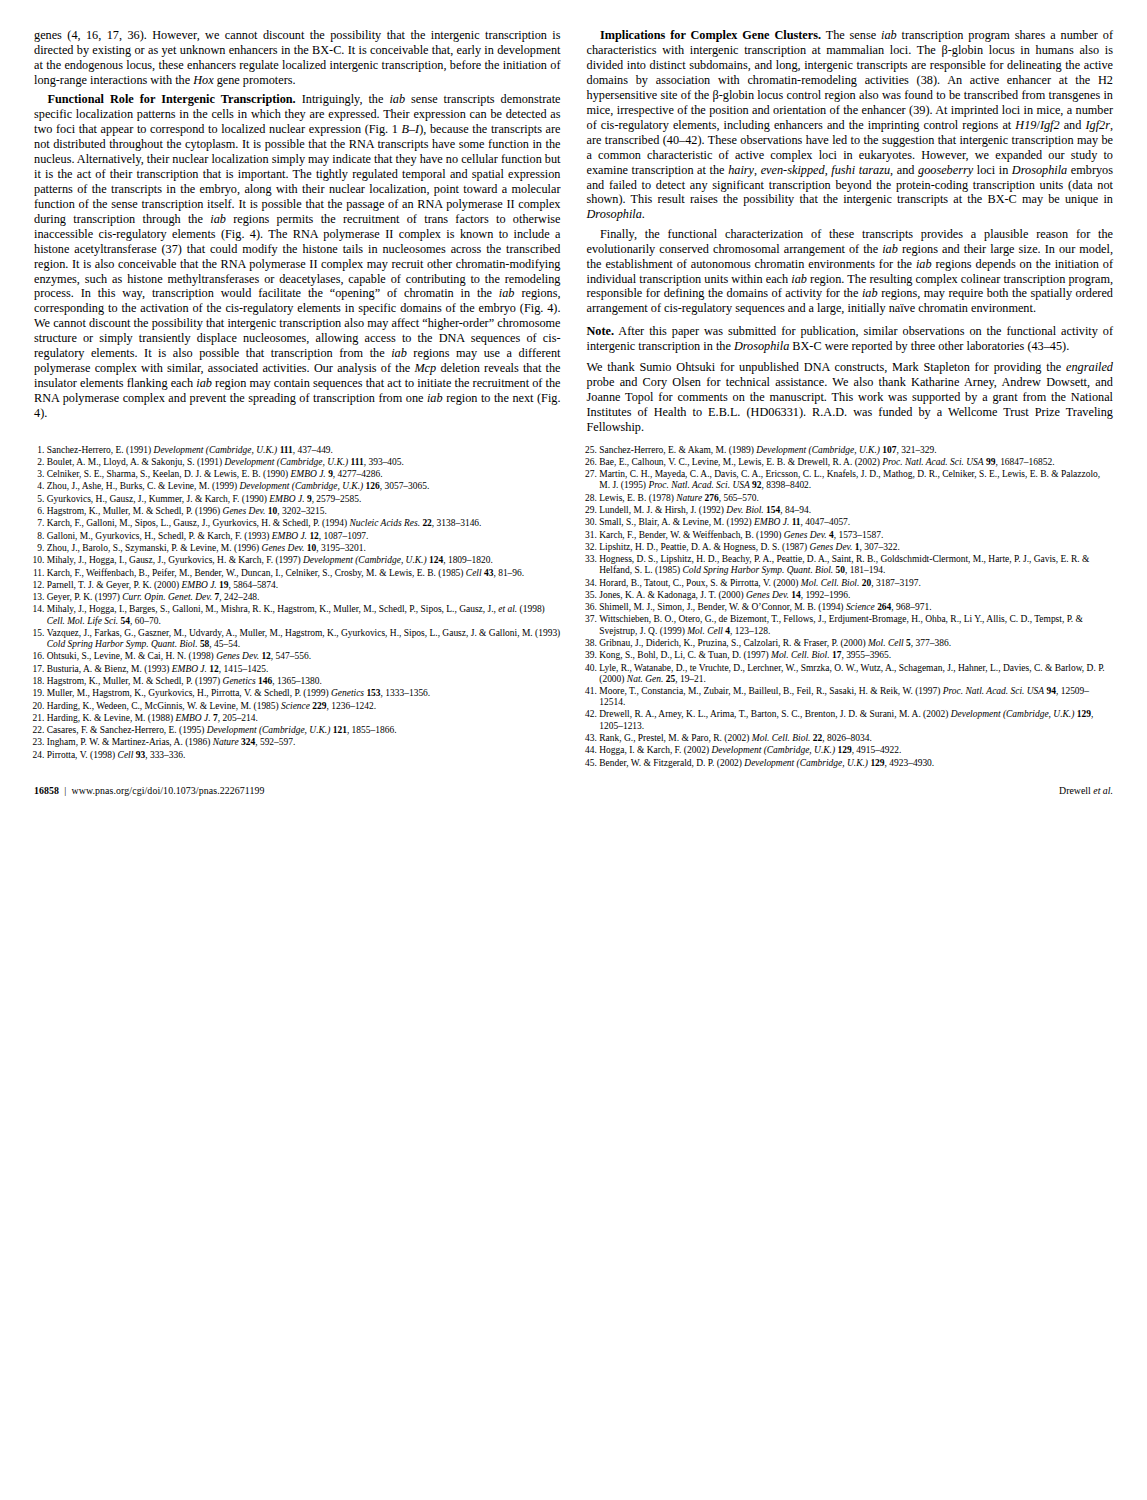genes (4, 16, 17, 36). However, we cannot discount the possibility that the intergenic transcription is directed by existing or as yet unknown enhancers in the BX-C. It is conceivable that, early in development at the endogenous locus, these enhancers regulate localized intergenic transcription, before the initiation of long-range interactions with the Hox gene promoters.
Functional Role for Intergenic Transcription. Intriguingly, the iab sense transcripts demonstrate specific localization patterns in the cells in which they are expressed. Their expression can be detected as two foci that appear to correspond to localized nuclear expression (Fig. 1 B–I), because the transcripts are not distributed throughout the cytoplasm. It is possible that the RNA transcripts have some function in the nucleus. Alternatively, their nuclear localization simply may indicate that they have no cellular function but it is the act of their transcription that is important. The tightly regulated temporal and spatial expression patterns of the transcripts in the embryo, along with their nuclear localization, point toward a molecular function of the sense transcription itself. It is possible that the passage of an RNA polymerase II complex during transcription through the iab regions permits the recruitment of trans factors to otherwise inaccessible cis-regulatory elements (Fig. 4). The RNA polymerase II complex is known to include a histone acetyltransferase (37) that could modify the histone tails in nucleosomes across the transcribed region. It is also conceivable that the RNA polymerase II complex may recruit other chromatin-modifying enzymes, such as histone methyltransferases or deacetylases, capable of contributing to the remodeling process. In this way, transcription would facilitate the “opening” of chromatin in the iab regions, corresponding to the activation of the cis-regulatory elements in specific domains of the embryo (Fig. 4). We cannot discount the possibility that intergenic transcription also may affect “higher-order” chromosome structure or simply transiently displace nucleosomes, allowing access to the DNA sequences of cis-regulatory elements. It is also possible that transcription from the iab regions may use a different polymerase complex with similar, associated activities. Our analysis of the Mcp deletion reveals that the insulator elements flanking each iab region may contain sequences that act to initiate the recruitment of the RNA polymerase complex and prevent the spreading of transcription from one iab region to the next (Fig. 4).
Implications for Complex Gene Clusters. The sense iab transcription program shares a number of characteristics with intergenic transcription at mammalian loci. The β-globin locus in humans also is divided into distinct subdomains, and long, intergenic transcripts are responsible for delineating the active domains by association with chromatin-remodeling activities (38). An active enhancer at the H2 hypersensitive site of the β-globin locus control region also was found to be transcribed from transgenes in mice, irrespective of the position and orientation of the enhancer (39). At imprinted loci in mice, a number of cis-regulatory elements, including enhancers and the imprinting control regions at H19/Igf2 and Igf2r, are transcribed (40–42). These observations have led to the suggestion that intergenic transcription may be a common characteristic of active complex loci in eukaryotes. However, we expanded our study to examine transcription at the hairy, even-skipped, fushi tarazu, and gooseberry loci in Drosophila embryos and failed to detect any significant transcription beyond the protein-coding transcription units (data not shown). This result raises the possibility that the intergenic transcripts at the BX-C may be unique in Drosophila.
Finally, the functional characterization of these transcripts provides a plausible reason for the evolutionarily conserved chromosomal arrangement of the iab regions and their large size. In our model, the establishment of autonomous chromatin environments for the iab regions depends on the initiation of individual transcription units within each iab region. The resulting complex colinear transcription program, responsible for defining the domains of activity for the iab regions, may require both the spatially ordered arrangement of cis-regulatory sequences and a large, initially naïve chromatin environment.
Note. After this paper was submitted for publication, similar observations on the functional activity of intergenic transcription in the Drosophila BX-C were reported by three other laboratories (43–45).
We thank Sumio Ohtsuki for unpublished DNA constructs, Mark Stapleton for providing the engrailed probe and Cory Olsen for technical assistance. We also thank Katharine Arney, Andrew Dowsett, and Joanne Topol for comments on the manuscript. This work was supported by a grant from the National Institutes of Health to E.B.L. (HD06331). R.A.D. was funded by a Wellcome Trust Prize Traveling Fellowship.
Sanchez-Herrero, E. (1991) Development (Cambridge, U.K.) 111, 437–449.
Boulet, A. M., Lloyd, A. & Sakonju, S. (1991) Development (Cambridge, U.K.) 111, 393–405.
Celniker, S. E., Sharma, S., Keelan, D. J. & Lewis, E. B. (1990) EMBO J. 9, 4277–4286.
Zhou, J., Ashe, H., Burks, C. & Levine, M. (1999) Development (Cambridge, U.K.) 126, 3057–3065.
Gyurkovics, H., Gausz, J., Kummer, J. & Karch, F. (1990) EMBO J. 9, 2579–2585.
Hagstrom, K., Muller, M. & Schedl, P. (1996) Genes Dev. 10, 3202–3215.
Karch, F., Galloni, M., Sipos, L., Gausz, J., Gyurkovics, H. & Schedl, P. (1994) Nucleic Acids Res. 22, 3138–3146.
Galloni, M., Gyurkovics, H., Schedl, P. & Karch, F. (1993) EMBO J. 12, 1087–1097.
Zhou, J., Barolo, S., Szymanski, P. & Levine, M. (1996) Genes Dev. 10, 3195–3201.
Mihaly, J., Hogga, I., Gausz, J., Gyurkovics, H. & Karch, F. (1997) Development (Cambridge, U.K.) 124, 1809–1820.
Karch, F., Weiffenbach, B., Peifer, M., Bender, W., Duncan, I., Celniker, S., Crosby, M. & Lewis, E. B. (1985) Cell 43, 81–96.
Parnell, T. J. & Geyer, P. K. (2000) EMBO J. 19, 5864–5874.
Geyer, P. K. (1997) Curr. Opin. Genet. Dev. 7, 242–248.
Mihaly, J., Hogga, I., Barges, S., Galloni, M., Mishra, R. K., Hagstrom, K., Muller, M., Schedl, P., Sipos, L., Gausz, J., et al. (1998) Cell. Mol. Life Sci. 54, 60–70.
Vazquez, J., Farkas, G., Gaszner, M., Udvardy, A., Muller, M., Hagstrom, K., Gyurkovics, H., Sipos, L., Gausz, J. & Galloni, M. (1993) Cold Spring Harbor Symp. Quant. Biol. 58, 45–54.
Ohtsuki, S., Levine, M. & Cai, H. N. (1998) Genes Dev. 12, 547–556.
Busturia, A. & Bienz, M. (1993) EMBO J. 12, 1415–1425.
Hagstrom, K., Muller, M. & Schedl, P. (1997) Genetics 146, 1365–1380.
Muller, M., Hagstrom, K., Gyurkovics, H., Pirrotta, V. & Schedl, P. (1999) Genetics 153, 1333–1356.
Harding, K., Wedeen, C., McGinnis, W. & Levine, M. (1985) Science 229, 1236–1242.
Harding, K. & Levine, M. (1988) EMBO J. 7, 205–214.
Casares, F. & Sanchez-Herrero, E. (1995) Development (Cambridge, U.K.) 121, 1855–1866.
Ingham, P. W. & Martinez-Arias, A. (1986) Nature 324, 592–597.
Pirrotta, V. (1998) Cell 93, 333–336.
Sanchez-Herrero, E. & Akam, M. (1989) Development (Cambridge, U.K.) 107, 321–329.
Bae, E., Calhoun, V. C., Levine, M., Lewis, E. B. & Drewell, R. A. (2002) Proc. Natl. Acad. Sci. USA 99, 16847–16852.
Martin, C. H., Mayeda, C. A., Davis, C. A., Ericsson, C. L., Knafels, J. D., Mathog, D. R., Celniker, S. E., Lewis, E. B. & Palazzolo, M. J. (1995) Proc. Natl. Acad. Sci. USA 92, 8398–8402.
Lewis, E. B. (1978) Nature 276, 565–570.
Lundell, M. J. & Hirsh, J. (1992) Dev. Biol. 154, 84–94.
Small, S., Blair, A. & Levine, M. (1992) EMBO J. 11, 4047–4057.
Karch, F., Bender, W. & Weiffenbach, B. (1990) Genes Dev. 4, 1573–1587.
Lipshitz, H. D., Peattie, D. A. & Hogness, D. S. (1987) Genes Dev. 1, 307–322.
Hogness, D. S., Lipshitz, H. D., Beachy, P. A., Peattie, D. A., Saint, R. B., Goldschmidt-Clermont, M., Harte, P. J., Gavis, E. R. & Helfand, S. L. (1985) Cold Spring Harbor Symp. Quant. Biol. 50, 181–194.
Horard, B., Tatout, C., Poux, S. & Pirrotta, V. (2000) Mol. Cell. Biol. 20, 3187–3197.
Jones, K. A. & Kadonaga, J. T. (2000) Genes Dev. 14, 1992–1996.
Shimell, M. J., Simon, J., Bender, W. & O’Connor, M. B. (1994) Science 264, 968–971.
Wittschieben, B. O., Otero, G., de Bizemont, T., Fellows, J., Erdjument-Bromage, H., Ohba, R., Li Y., Allis, C. D., Tempst, P. & Svejstrup, J. Q. (1999) Mol. Cell 4, 123–128.
Gribnau, J., Diderich, K., Pruzina, S., Calzolari, R. & Fraser, P. (2000) Mol. Cell 5, 377–386.
Kong, S., Bohl, D., Li, C. & Tuan, D. (1997) Mol. Cell. Biol. 17, 3955–3965.
Lyle, R., Watanabe, D., te Vruchte, D., Lerchner, W., Smrzka, O. W., Wutz, A., Schageman, J., Hahner, L., Davies, C. & Barlow, D. P. (2000) Nat. Gen. 25, 19–21.
Moore, T., Constancia, M., Zubair, M., Bailleul, B., Feil, R., Sasaki, H. & Reik, W. (1997) Proc. Natl. Acad. Sci. USA 94, 12509–12514.
Drewell, R. A., Arney, K. L., Arima, T., Barton, S. C., Brenton, J. D. & Surani, M. A. (2002) Development (Cambridge, U.K.) 129, 1205–1213.
Rank, G., Prestel, M. & Paro, R. (2002) Mol. Cell. Biol. 22, 8026–8034.
Hogga, I. & Karch, F. (2002) Development (Cambridge, U.K.) 129, 4915–4922.
Bender, W. & Fitzgerald, D. P. (2002) Development (Cambridge, U.K.) 129, 4923–4930.
16858 | www.pnas.org/cgi/doi/10.1073/pnas.222671199
Drewell et al.